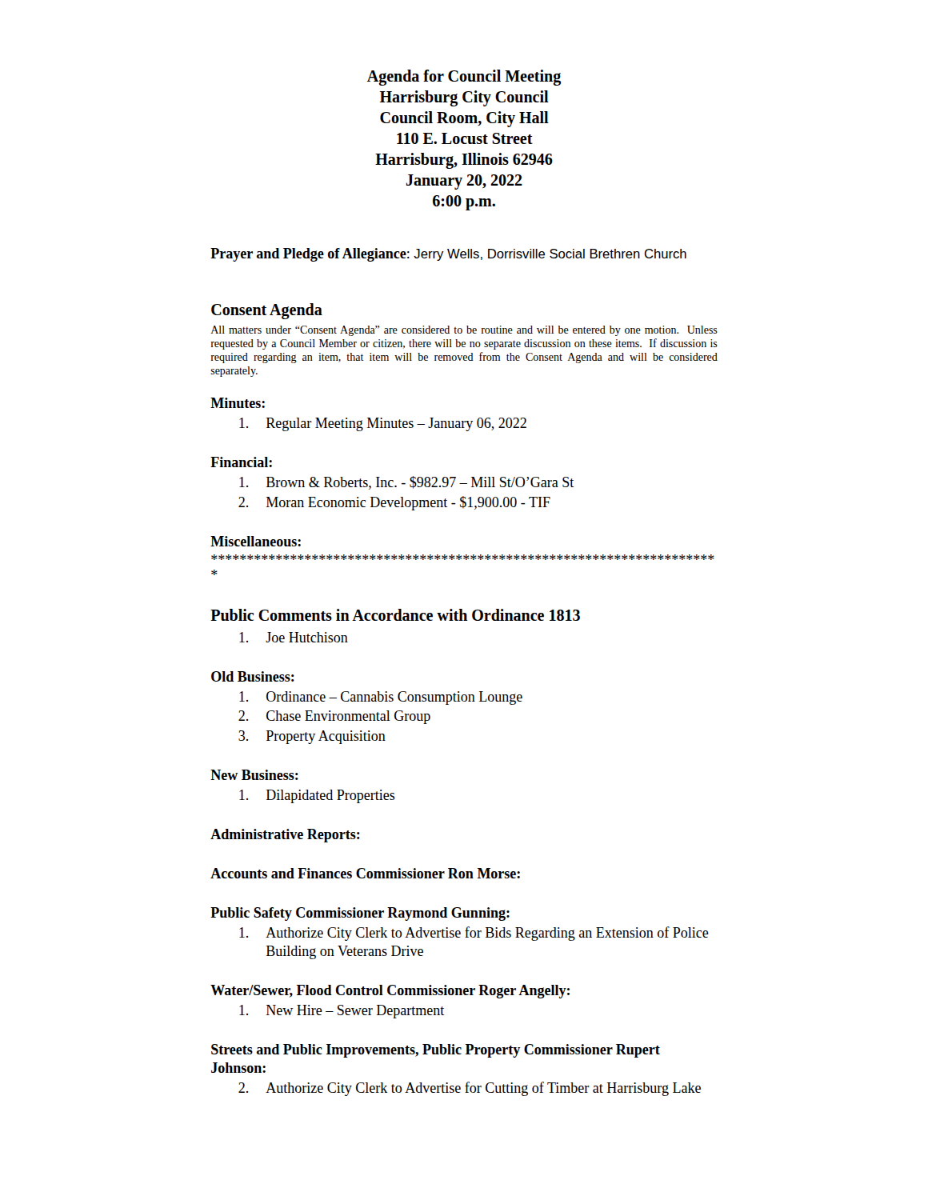Agenda for Council Meeting
Harrisburg City Council
Council Room, City Hall
110 E. Locust Street
Harrisburg, Illinois 62946
January 20, 2022
6:00 p.m.
Prayer and Pledge of Allegiance: Jerry Wells, Dorrisville Social Brethren Church
Consent Agenda
All matters under “Consent Agenda” are considered to be routine and will be entered by one motion. Unless requested by a Council Member or citizen, there will be no separate discussion on these items. If discussion is required regarding an item, that item will be removed from the Consent Agenda and will be considered separately.
Minutes:
Regular Meeting Minutes – January 06, 2022
Financial:
Brown & Roberts, Inc. - $982.97 – Mill St/O’Gara St
Moran Economic Development - $1,900.00 - TIF
Miscellaneous:
***********************************************************************
Public Comments in Accordance with Ordinance 1813
Joe Hutchison
Old Business:
Ordinance – Cannabis Consumption Lounge
Chase Environmental Group
Property Acquisition
New Business:
Dilapidated Properties
Administrative Reports:
Accounts and Finances Commissioner Ron Morse:
Public Safety Commissioner Raymond Gunning:
Authorize City Clerk to Advertise for Bids Regarding an Extension of Police Building on Veterans Drive
Water/Sewer, Flood Control Commissioner Roger Angelly:
New Hire – Sewer Department
Streets and Public Improvements, Public Property Commissioner Rupert Johnson:
Authorize City Clerk to Advertise for Cutting of Timber at Harrisburg Lake